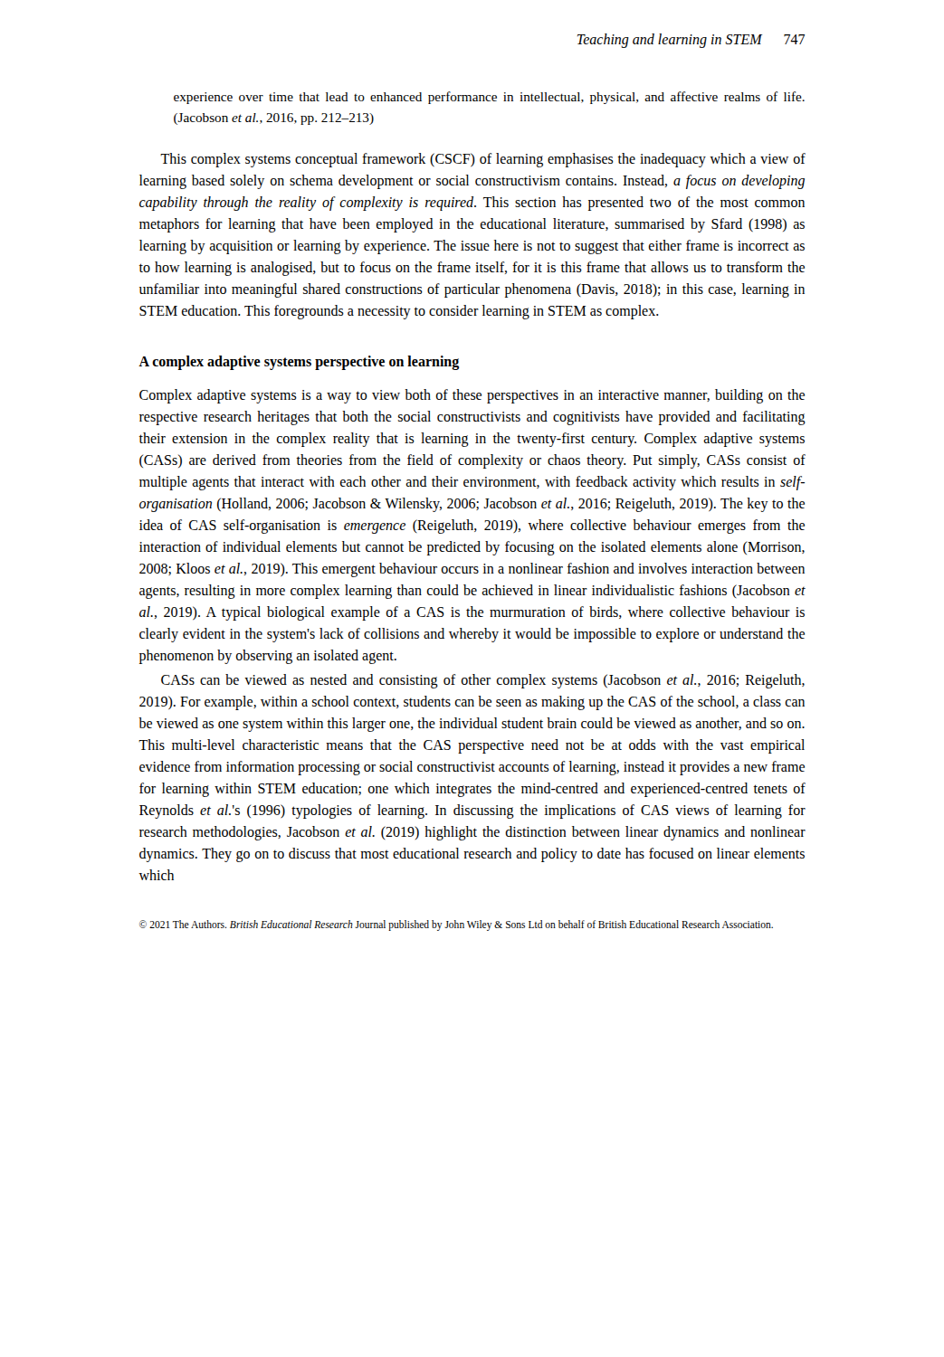Teaching and learning in STEM 747
experience over time that lead to enhanced performance in intellectual, physical, and affective realms of life. (Jacobson et al., 2016, pp. 212–213)
This complex systems conceptual framework (CSCF) of learning emphasises the inadequacy which a view of learning based solely on schema development or social constructivism contains. Instead, a focus on developing capability through the reality of complexity is required. This section has presented two of the most common metaphors for learning that have been employed in the educational literature, summarised by Sfard (1998) as learning by acquisition or learning by experience. The issue here is not to suggest that either frame is incorrect as to how learning is analogised, but to focus on the frame itself, for it is this frame that allows us to transform the unfamiliar into meaningful shared constructions of particular phenomena (Davis, 2018); in this case, learning in STEM education. This foregrounds a necessity to consider learning in STEM as complex.
A complex adaptive systems perspective on learning
Complex adaptive systems is a way to view both of these perspectives in an interactive manner, building on the respective research heritages that both the social constructivists and cognitivists have provided and facilitating their extension in the complex reality that is learning in the twenty-first century. Complex adaptive systems (CASs) are derived from theories from the field of complexity or chaos theory. Put simply, CASs consist of multiple agents that interact with each other and their environment, with feedback activity which results in self-organisation (Holland, 2006; Jacobson & Wilensky, 2006; Jacobson et al., 2016; Reigeluth, 2019). The key to the idea of CAS self-organisation is emergence (Reigeluth, 2019), where collective behaviour emerges from the interaction of individual elements but cannot be predicted by focusing on the isolated elements alone (Morrison, 2008; Kloos et al., 2019). This emergent behaviour occurs in a nonlinear fashion and involves interaction between agents, resulting in more complex learning than could be achieved in linear individualistic fashions (Jacobson et al., 2019). A typical biological example of a CAS is the murmuration of birds, where collective behaviour is clearly evident in the system's lack of collisions and whereby it would be impossible to explore or understand the phenomenon by observing an isolated agent.
CASs can be viewed as nested and consisting of other complex systems (Jacobson et al., 2016; Reigeluth, 2019). For example, within a school context, students can be seen as making up the CAS of the school, a class can be viewed as one system within this larger one, the individual student brain could be viewed as another, and so on. This multi-level characteristic means that the CAS perspective need not be at odds with the vast empirical evidence from information processing or social constructivist accounts of learning, instead it provides a new frame for learning within STEM education; one which integrates the mind-centred and experienced-centred tenets of Reynolds et al.'s (1996) typologies of learning. In discussing the implications of CAS views of learning for research methodologies, Jacobson et al. (2019) highlight the distinction between linear dynamics and nonlinear dynamics. They go on to discuss that most educational research and policy to date has focused on linear elements which
© 2021 The Authors. British Educational Research Journal published by John Wiley & Sons Ltd on behalf of British Educational Research Association.